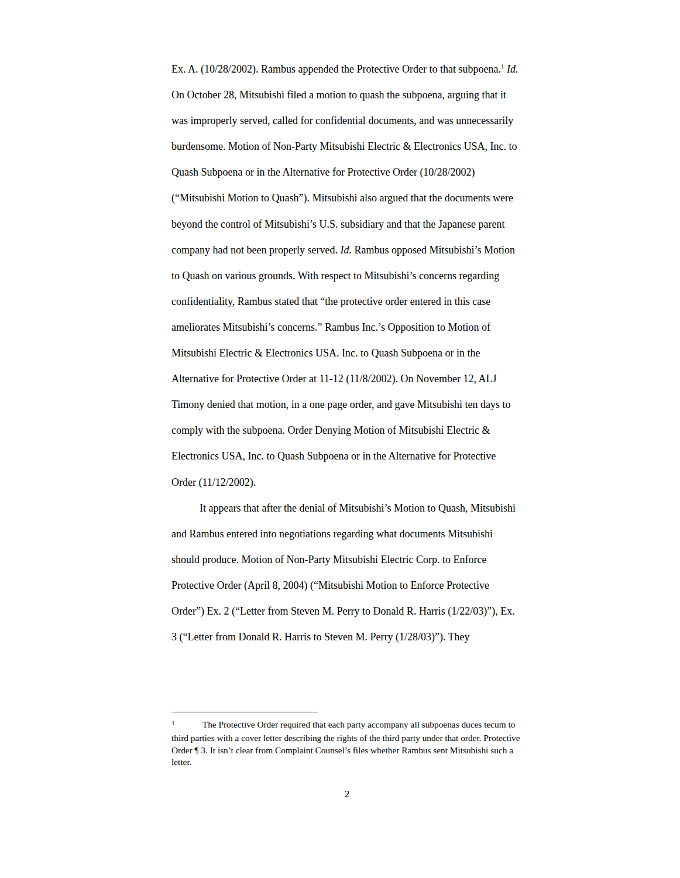Ex. A. (10/28/2002). Rambus appended the Protective Order to that subpoena.1 Id. On October 28, Mitsubishi filed a motion to quash the subpoena, arguing that it was improperly served, called for confidential documents, and was unnecessarily burdensome. Motion of Non-Party Mitsubishi Electric & Electronics USA, Inc. to Quash Subpoena or in the Alternative for Protective Order (10/28/2002) (“Mitsubishi Motion to Quash”). Mitsubishi also argued that the documents were beyond the control of Mitsubishi’s U.S. subsidiary and that the Japanese parent company had not been properly served. Id. Rambus opposed Mitsubishi’s Motion to Quash on various grounds. With respect to Mitsubishi’s concerns regarding confidentiality, Rambus stated that “the protective order entered in this case ameliorates Mitsubishi’s concerns.” Rambus Inc.’s Opposition to Motion of Mitsubishi Electric & Electronics USA. Inc. to Quash Subpoena or in the Alternative for Protective Order at 11-12 (11/8/2002). On November 12, ALJ Timony denied that motion, in a one page order, and gave Mitsubishi ten days to comply with the subpoena. Order Denying Motion of Mitsubishi Electric & Electronics USA, Inc. to Quash Subpoena or in the Alternative for Protective Order (11/12/2002).
It appears that after the denial of Mitsubishi’s Motion to Quash, Mitsubishi and Rambus entered into negotiations regarding what documents Mitsubishi should produce. Motion of Non-Party Mitsubishi Electric Corp. to Enforce Protective Order (April 8, 2004) (“Mitsubishi Motion to Enforce Protective Order”) Ex. 2 (“Letter from Steven M. Perry to Donald R. Harris (1/22/03)”), Ex. 3 (“Letter from Donald R. Harris to Steven M. Perry (1/28/03)”). They
1 The Protective Order required that each party accompany all subpoenas duces tecum to third parties with a cover letter describing the rights of the third party under that order. Protective Order ¶ 3. It isn’t clear from Complaint Counsel’s files whether Rambus sent Mitsubishi such a letter.
2